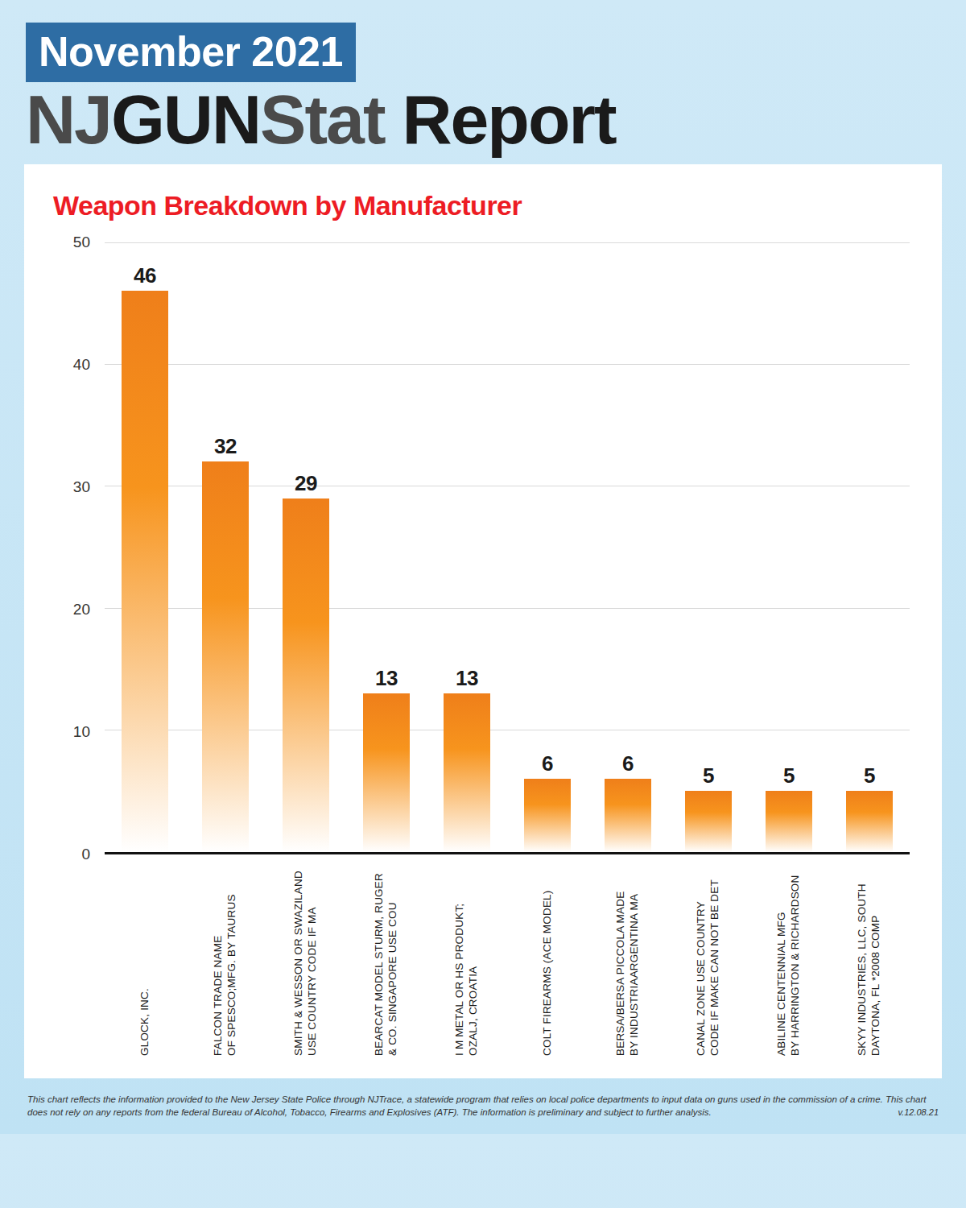November 2021
NJ GUN Stat Report
Weapon Breakdown by Manufacturer
50
40
30
20
10
0
46
32
29
13
13
6
6
5
5
5
GLOCK, INC.
FALCON TRADE NAME
OF SPESCO;MFG. BY TAURUS
SMITH & WESSON OR SWAZILAND
USE COUNTRY CODE IF MA
BEARCAT MODEL STURM, RUGER
& CO. SINGAPORE USE COU
I M METAL OR HS PRODUKT;
OZALJ, CROATIA
COLT FIREARMS (ACE MODEL)
BERSA/BERSA PICCOLA MADE
BY INDUSTRIAARGENTINA MA
CANAL ZONE USE COUNTRY
CODE IF MAKE CAN NOT BE DET
ABILINE CENTENNIAL MFG
BY HARRINGTON & RICHARDSON
SKYY INDUSTRIES, LLC, SOUTH
DAYTONA, FL *2008 COMP
This chart reflects the information provided to the New Jersey State Police through NJTrace, a statewide program that relies on local police departments to input data on guns used in the commission of a crime. This chart does not rely on any reports from the federal Bureau of Alcohol, Tobacco, Firearms and Explosives (ATF). The information is preliminary and subject to further analysis. v.12.08.21